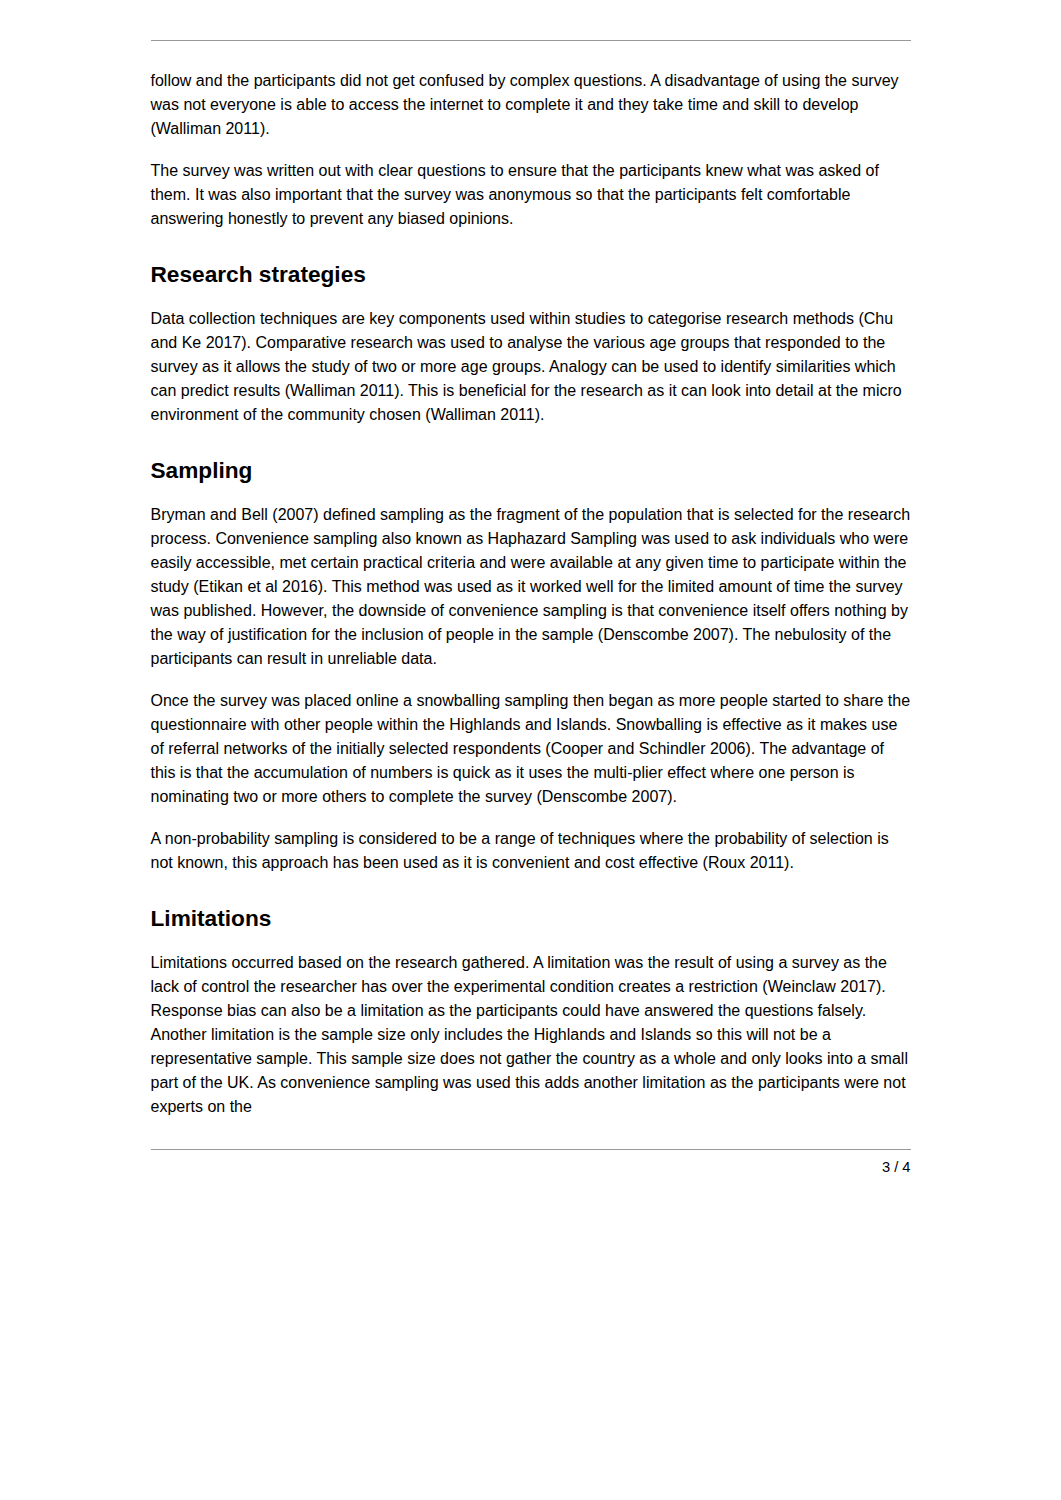follow and the participants did not get confused by complex questions. A disadvantage of using the survey was not everyone is able to access the internet to complete it and they take time and skill to develop (Walliman 2011).
The survey was written out with clear questions to ensure that the participants knew what was asked of them. It was also important that the survey was anonymous so that the participants felt comfortable answering honestly to prevent any biased opinions.
Research strategies
Data collection techniques are key components used within studies to categorise research methods (Chu and Ke 2017). Comparative research was used to analyse the various age groups that responded to the survey as it allows the study of two or more age groups. Analogy can be used to identify similarities which can predict results (Walliman 2011). This is beneficial for the research as it can look into detail at the micro environment of the community chosen (Walliman 2011).
Sampling
Bryman and Bell (2007) defined sampling as the fragment of the population that is selected for the research process. Convenience sampling also known as Haphazard Sampling was used to ask individuals who were easily accessible, met certain practical criteria and were available at any given time to participate within the study (Etikan et al 2016). This method was used as it worked well for the limited amount of time the survey was published. However, the downside of convenience sampling is that convenience itself offers nothing by the way of justification for the inclusion of people in the sample (Denscombe 2007). The nebulosity of the participants can result in unreliable data.
Once the survey was placed online a snowballing sampling then began as more people started to share the questionnaire with other people within the Highlands and Islands. Snowballing is effective as it makes use of referral networks of the initially selected respondents (Cooper and Schindler 2006). The advantage of this is that the accumulation of numbers is quick as it uses the multi-plier effect where one person is nominating two or more others to complete the survey (Denscombe 2007).
A non-probability sampling is considered to be a range of techniques where the probability of selection is not known, this approach has been used as it is convenient and cost effective (Roux 2011).
Limitations
Limitations occurred based on the research gathered. A limitation was the result of using a survey as the lack of control the researcher has over the experimental condition creates a restriction (Weinclaw 2017). Response bias can also be a limitation as the participants could have answered the questions falsely. Another limitation is the sample size only includes the Highlands and Islands so this will not be a representative sample. This sample size does not gather the country as a whole and only looks into a small part of the UK. As convenience sampling was used this adds another limitation as the participants were not experts on the
3 / 4